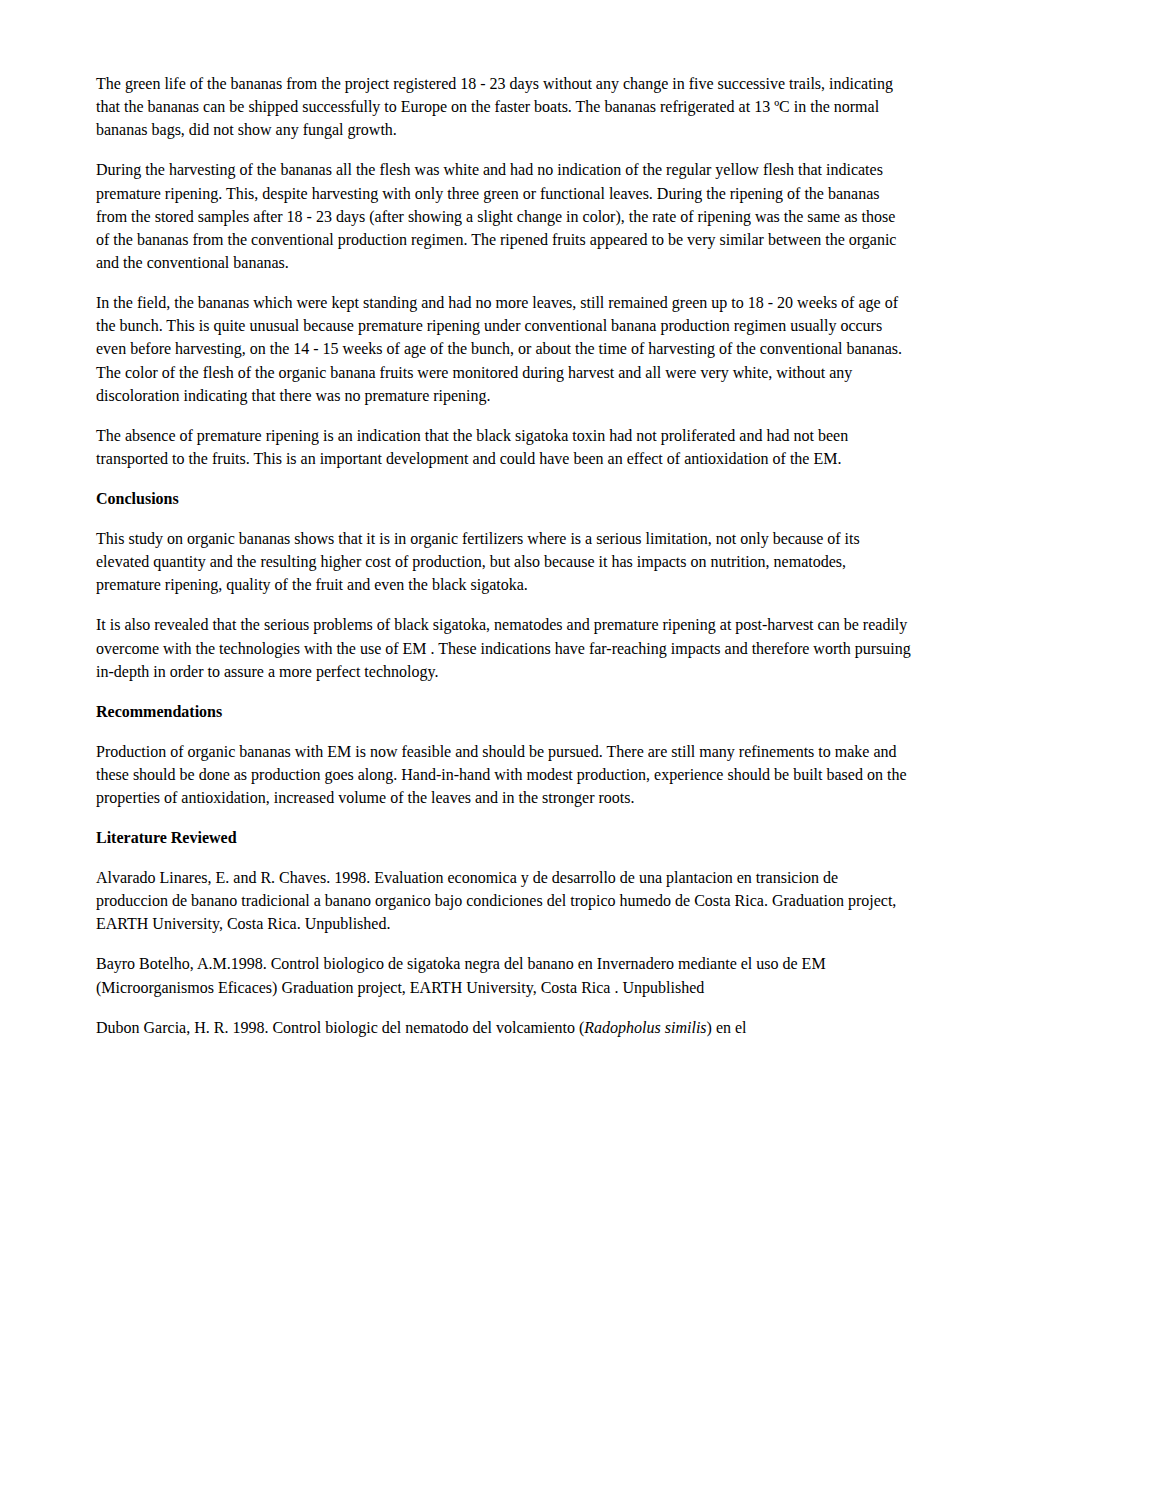The green life of the bananas from the project registered 18 - 23 days without any change in five successive trails, indicating that the bananas can be shipped successfully to Europe on the faster boats. The bananas refrigerated at 13 ºC in the normal bananas bags, did not show any fungal growth.
During the harvesting of the bananas all the flesh was white and had no indication of the regular yellow flesh that indicates premature ripening. This, despite harvesting with only three green or functional leaves. During the ripening of the bananas from the stored samples after 18 - 23 days (after showing a slight change in color), the rate of ripening was the same as those of the bananas from the conventional production regimen. The ripened fruits appeared to be very similar between the organic and the conventional bananas.
In the field, the bananas which were kept standing and had no more leaves, still remained green up to 18 - 20 weeks of age of the bunch. This is quite unusual because premature ripening under conventional banana production regimen usually occurs even before harvesting, on the 14 - 15 weeks of age of the bunch, or about the time of harvesting of the conventional bananas. The color of the flesh of the organic banana fruits were monitored during harvest and all were very white, without any discoloration indicating that there was no premature ripening.
The absence of premature ripening is an indication that the black sigatoka toxin had not proliferated and had not been transported to the fruits. This is an important development and could have been an effect of antioxidation of the EM.
Conclusions
This study on organic bananas shows that it is in organic fertilizers where is a serious limitation, not only because of its elevated quantity and the resulting higher cost of production, but also because it has impacts on nutrition, nematodes, premature ripening, quality of the fruit and even the black sigatoka.
It is also revealed that the serious problems of black sigatoka, nematodes and premature ripening at post-harvest can be readily overcome with the technologies with the use of EM . These indications have far-reaching impacts and therefore worth pursuing in-depth in order to assure a more perfect technology.
Recommendations
Production of organic bananas with EM is now feasible and should be pursued. There are still many refinements to make and these should be done as production goes along. Hand-in-hand with modest production, experience should be built based on the properties of antioxidation, increased volume of the leaves and in the stronger roots.
Literature Reviewed
Alvarado Linares, E. and R. Chaves. 1998. Evaluation economica y de desarrollo de una plantacion en transicion de produccion de banano tradicional a banano organico bajo condiciones del tropico humedo de Costa Rica. Graduation project, EARTH University, Costa Rica. Unpublished.
Bayro Botelho, A.M.1998. Control biologico de sigatoka negra del banano en Invernadero mediante el uso de EM (Microorganismos Eficaces) Graduation project, EARTH University, Costa Rica . Unpublished
Dubon Garcia, H. R. 1998. Control biologic del nematodo del volcamiento (Radopholus similis) en el